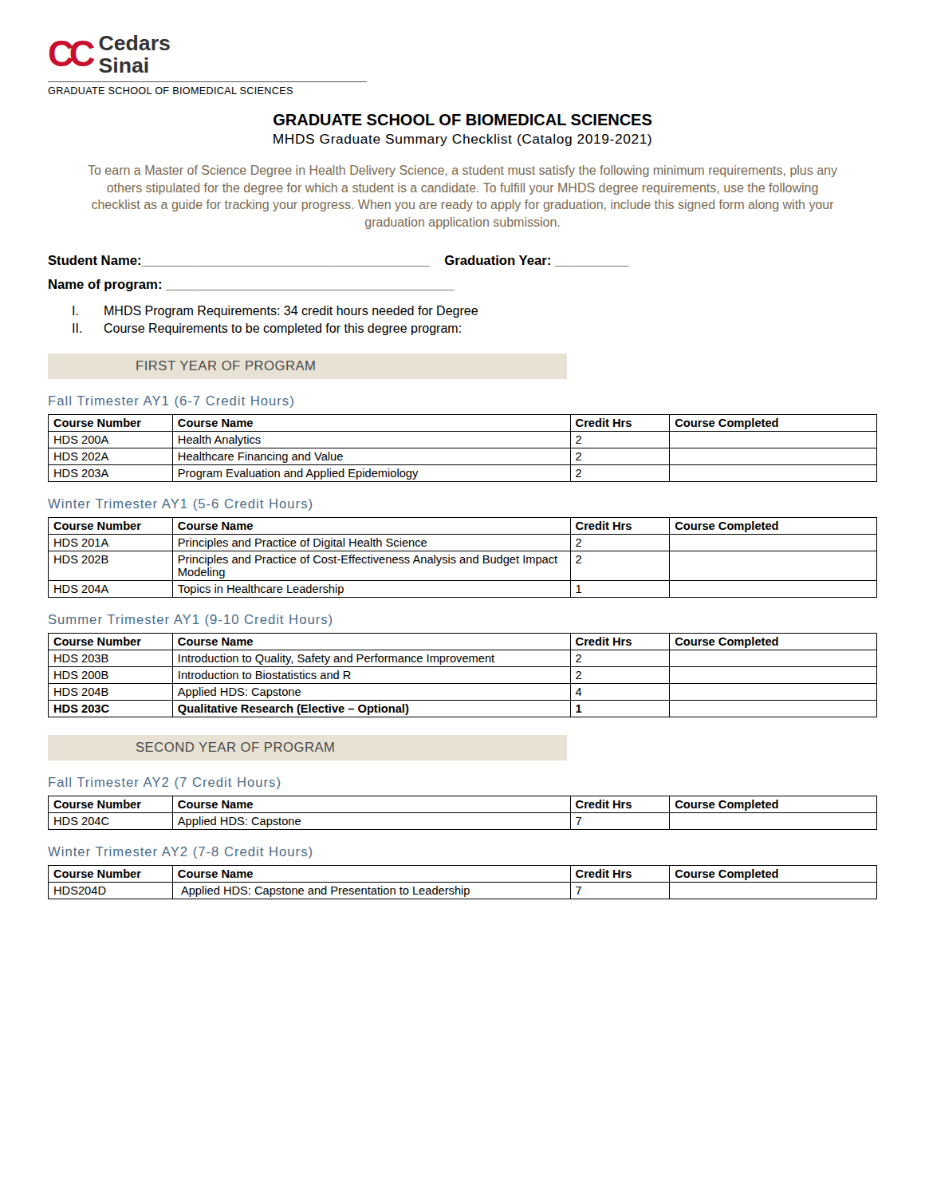CC Cedars
Sinai
GRADUATE SCHOOL OF BIOMEDICAL SCIENCES
GRADUATE SCHOOL OF BIOMEDICAL SCIENCES
MHDS Graduate Summary Checklist (Catalog 2019-2021)
To earn a Master of Science Degree in Health Delivery Science, a student must satisfy the following minimum requirements, plus any others stipulated for the degree for which a student is a candidate. To fulfill your MHDS degree requirements, use the following checklist as a guide for tracking your progress. When you are ready to apply for graduation, include this signed form along with your graduation application submission.
Student Name:_______________________________________ Graduation Year: __________
Name of program: _______________________________________
MHDS Program Requirements: 34 credit hours needed for Degree
Course Requirements to be completed for this degree program:
FIRST YEAR OF PROGRAM
Fall Trimester AY1 (6-7 Credit Hours)
| Course Number | Course Name | Credit Hrs | Course Completed |
| --- | --- | --- | --- |
| HDS 200A | Health Analytics | 2 | |
| HDS 202A | Healthcare Financing and Value | 2 | |
| HDS 203A | Program Evaluation and Applied Epidemiology | 2 | |
Winter Trimester AY1 (5-6 Credit Hours)
| Course Number | Course Name | Credit Hrs | Course Completed |
| --- | --- | --- | --- |
| HDS 201A | Principles and Practice of Digital Health Science | 2 | |
| HDS 202B | Principles and Practice of Cost-Effectiveness Analysis and Budget Impact Modeling | 2 | |
| HDS 204A | Topics in Healthcare Leadership | 1 | |
Summer Trimester AY1 (9-10 Credit Hours)
| Course Number | Course Name | Credit Hrs | Course Completed |
| --- | --- | --- | --- |
| HDS 203B | Introduction to Quality, Safety and Performance Improvement | 2 | |
| HDS 200B | Introduction to Biostatistics and R | 2 | |
| HDS 204B | Applied HDS: Capstone | 4 | |
| HDS 203C | Qualitative Research (Elective – Optional) | 1 | |
SECOND YEAR OF PROGRAM
Fall Trimester AY2 (7 Credit Hours)
| Course Number | Course Name | Credit Hrs | Course Completed |
| --- | --- | --- | --- |
| HDS 204C | Applied HDS: Capstone | 7 | |
Winter Trimester AY2 (7-8 Credit Hours)
| Course Number | Course Name | Credit Hrs | Course Completed |
| --- | --- | --- | --- |
| HDS204D | Applied HDS: Capstone and Presentation to Leadership | 7 | |